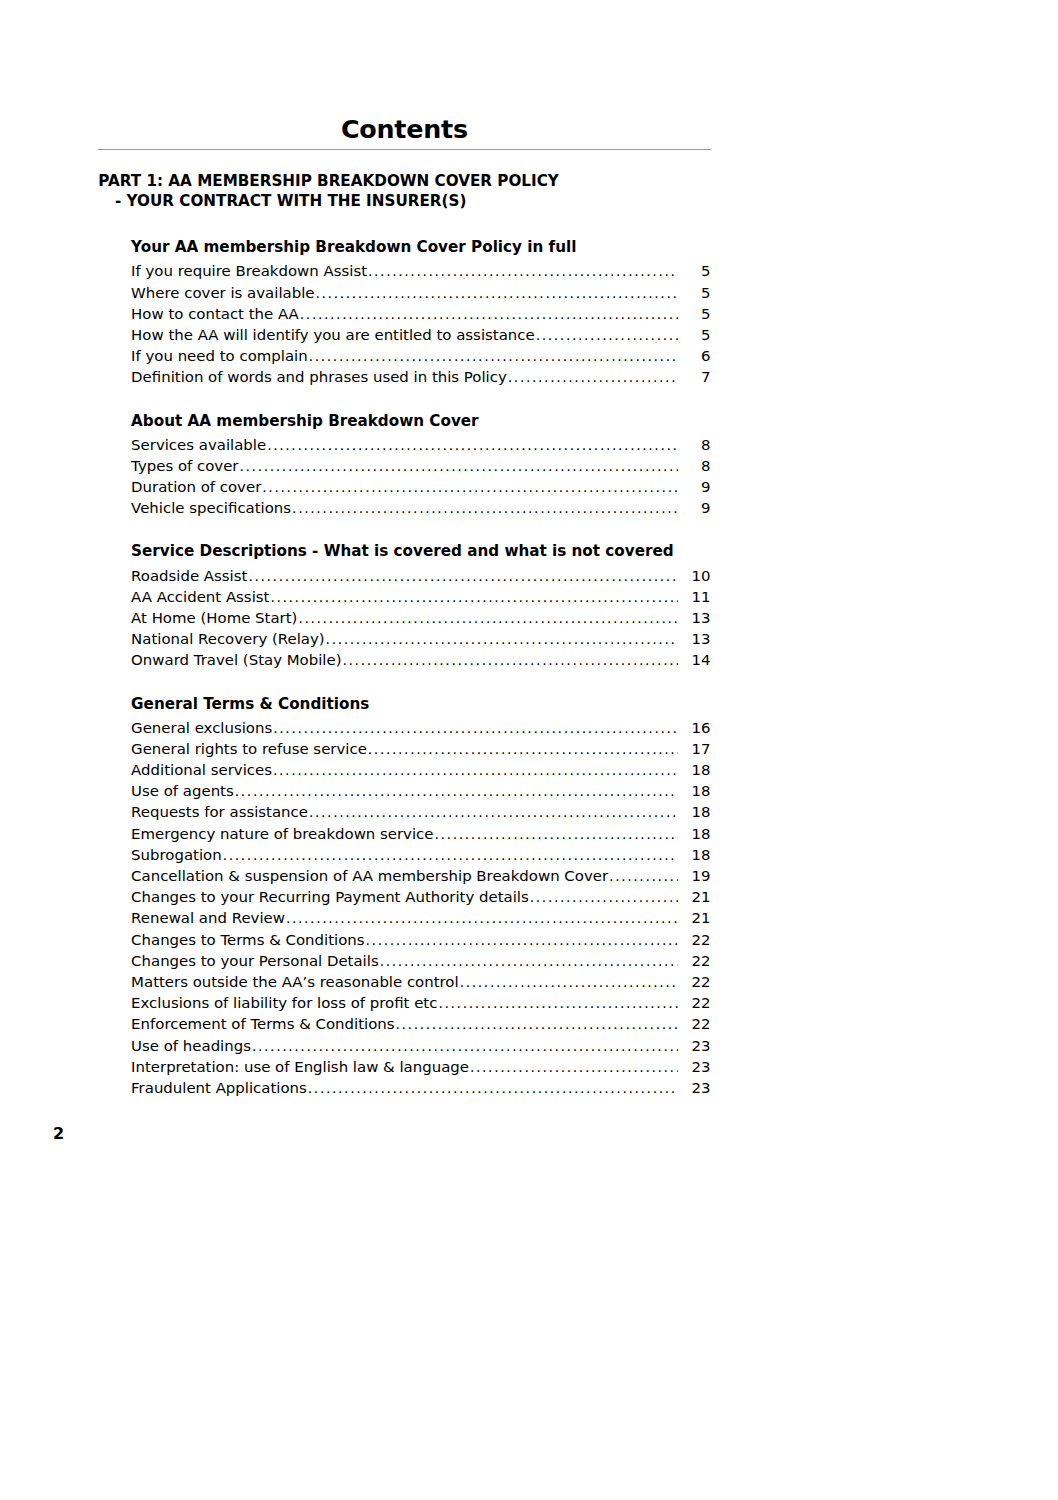Contents
PART 1: AA MEMBERSHIP BREAKDOWN COVER POLICY - YOUR CONTRACT WITH THE INSURER(S)
Your AA membership Breakdown Cover Policy in full
If you require Breakdown Assist..................................................................................................................... 5
Where cover is available..................................................................................................................... 5
How to contact the AA..................................................................................................................... 5
How the AA will identify you are entitled to assistance..................................................................................................................... 5
If you need to complain..................................................................................................................... 6
Definition of words and phrases used in this Policy..................................................................................................................... 7
About AA membership Breakdown Cover
Services available..................................................................................................................... 8
Types of cover..................................................................................................................... 8
Duration of cover..................................................................................................................... 9
Vehicle specifications..................................................................................................................... 9
Service Descriptions - What is covered and what is not covered
Roadside Assist..................................................................................................................... 10
AA Accident Assist..................................................................................................................... 11
At Home (Home Start)..................................................................................................................... 13
National Recovery (Relay)..................................................................................................................... 13
Onward Travel (Stay Mobile)..................................................................................................................... 14
General Terms & Conditions
General exclusions..................................................................................................................... 16
General rights to refuse service..................................................................................................................... 17
Additional services..................................................................................................................... 18
Use of agents..................................................................................................................... 18
Requests for assistance..................................................................................................................... 18
Emergency nature of breakdown service..................................................................................................................... 18
Subrogation..................................................................................................................... 18
Cancellation & suspension of AA membership Breakdown Cover..................................................................................................................... 19
Changes to your Recurring Payment Authority details..................................................................................................................... 21
Renewal and Review..................................................................................................................... 21
Changes to Terms & Conditions..................................................................................................................... 22
Changes to your Personal Details..................................................................................................................... 22
Matters outside the AA’s reasonable control..................................................................................................................... 22
Exclusions of liability for loss of profit etc..................................................................................................................... 22
Enforcement of Terms & Conditions..................................................................................................................... 22
Use of headings..................................................................................................................... 23
Interpretation: use of English law & language..................................................................................................................... 23
Fraudulent Applications..................................................................................................................... 23
2